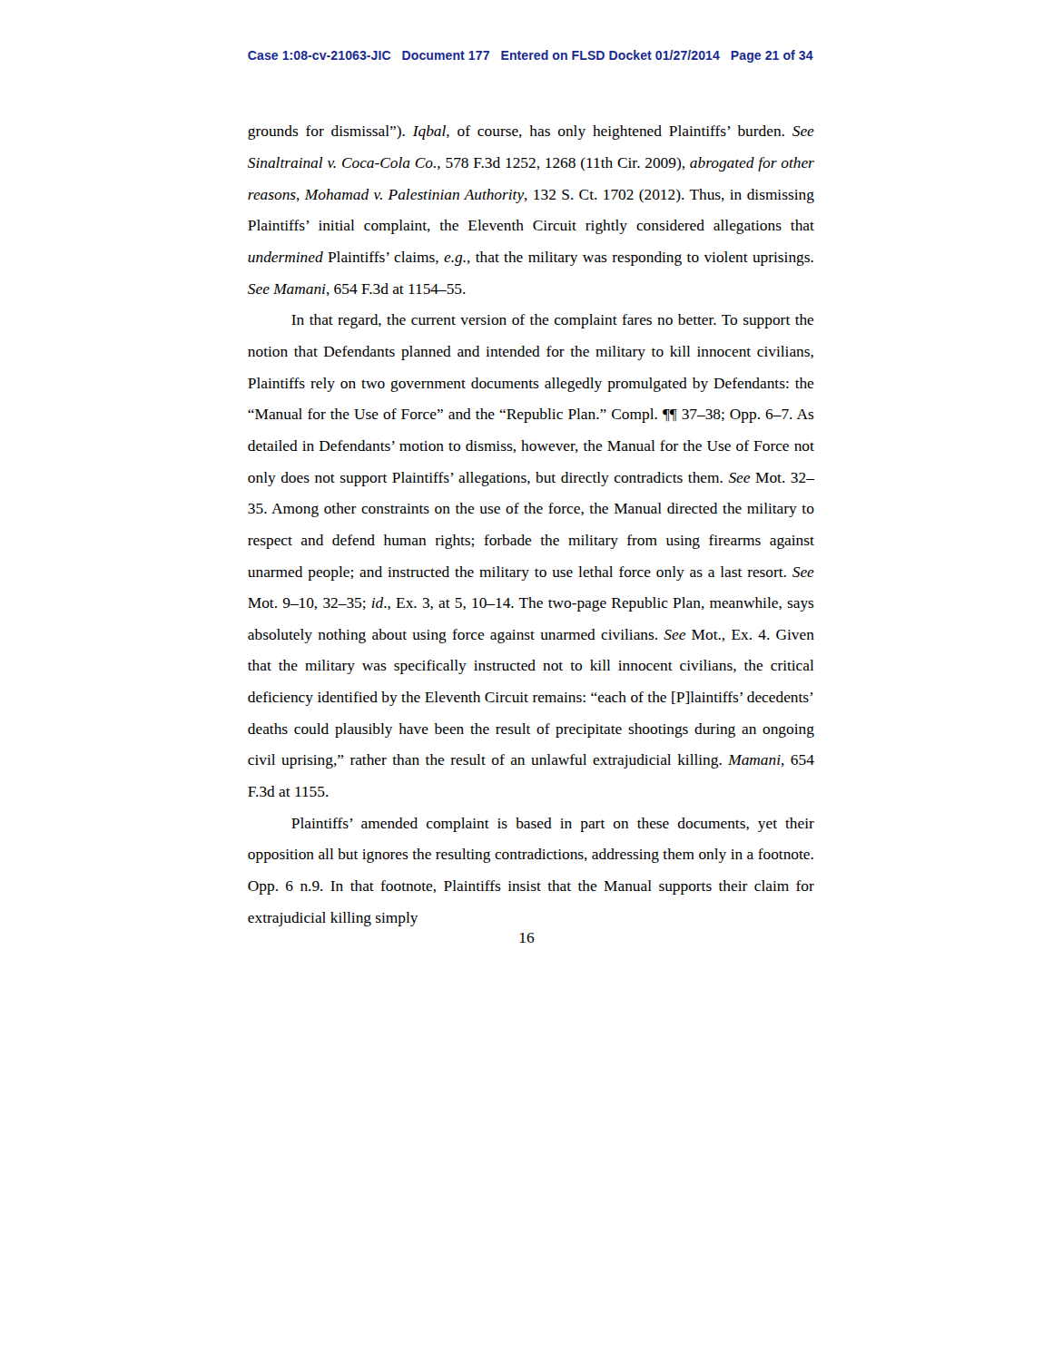Case 1:08-cv-21063-JIC Document 177 Entered on FLSD Docket 01/27/2014 Page 21 of 34
grounds for dismissal”). Iqbal, of course, has only heightened Plaintiffs’ burden. See Sinaltrainal v. Coca-Cola Co., 578 F.3d 1252, 1268 (11th Cir. 2009), abrogated for other reasons, Mohamad v. Palestinian Authority, 132 S. Ct. 1702 (2012). Thus, in dismissing Plaintiffs’ initial complaint, the Eleventh Circuit rightly considered allegations that undermined Plaintiffs’ claims, e.g., that the military was responding to violent uprisings. See Mamani, 654 F.3d at 1154–55.
In that regard, the current version of the complaint fares no better. To support the notion that Defendants planned and intended for the military to kill innocent civilians, Plaintiffs rely on two government documents allegedly promulgated by Defendants: the “Manual for the Use of Force” and the “Republic Plan.” Compl. ¶¶ 37–38; Opp. 6–7. As detailed in Defendants’ motion to dismiss, however, the Manual for the Use of Force not only does not support Plaintiffs’ allegations, but directly contradicts them. See Mot. 32–35. Among other constraints on the use of the force, the Manual directed the military to respect and defend human rights; forbade the military from using firearms against unarmed people; and instructed the military to use lethal force only as a last resort. See Mot. 9–10, 32–35; id., Ex. 3, at 5, 10–14. The two-page Republic Plan, meanwhile, says absolutely nothing about using force against unarmed civilians. See Mot., Ex. 4. Given that the military was specifically instructed not to kill innocent civilians, the critical deficiency identified by the Eleventh Circuit remains: “each of the [P]laintiffs’ decedents’ deaths could plausibly have been the result of precipitate shootings during an ongoing civil uprising,” rather than the result of an unlawful extrajudicial killing. Mamani, 654 F.3d at 1155.
Plaintiffs’ amended complaint is based in part on these documents, yet their opposition all but ignores the resulting contradictions, addressing them only in a footnote. Opp. 6 n.9. In that footnote, Plaintiffs insist that the Manual supports their claim for extrajudicial killing simply
16